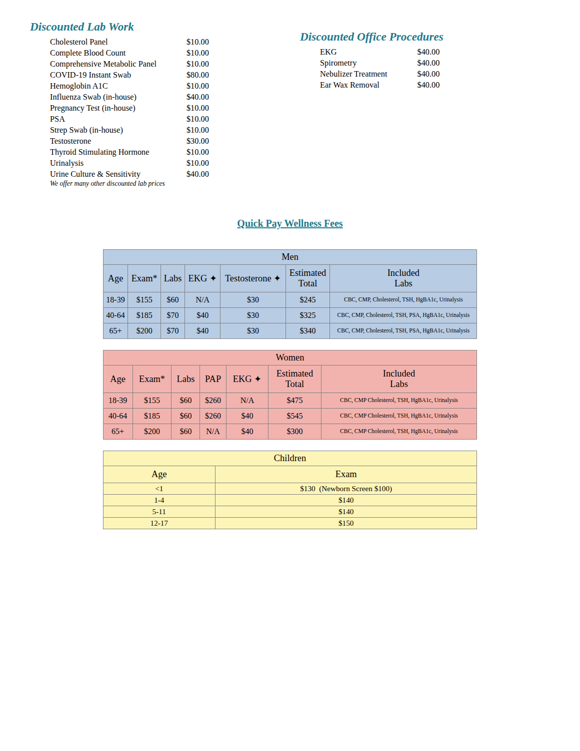Discounted Lab Work
| Cholesterol Panel | $10.00 |
| Complete Blood Count | $10.00 |
| Comprehensive Metabolic Panel | $10.00 |
| COVID-19 Instant Swab | $80.00 |
| Hemoglobin A1C | $10.00 |
| Influenza Swab (in-house) | $40.00 |
| Pregnancy Test (in-house) | $10.00 |
| PSA | $10.00 |
| Strep Swab (in-house) | $10.00 |
| Testosterone | $30.00 |
| Thyroid Stimulating Hormone | $10.00 |
| Urinalysis | $10.00 |
| Urine Culture & Sensitivity | $40.00 |
We offer many other discounted lab prices
Discounted Office Procedures
| EKG | $40.00 |
| Spirometry | $40.00 |
| Nebulizer Treatment | $40.00 |
| Ear Wax Removal | $40.00 |
Quick Pay Wellness Fees
Men
| Age | Exam* | Labs | EKG ✦ | Testosterone ✦ | Estimated Total | Included Labs |
| --- | --- | --- | --- | --- | --- | --- |
| 18-39 | $155 | $60 | N/A | $30 | $245 | CBC, CMP, Cholesterol, TSH, HgBA1c, Urinalysis |
| 40-64 | $185 | $70 | $40 | $30 | $325 | CBC, CMP, Cholesterol, TSH, PSA, HgBA1c, Urinalysis |
| 65+ | $200 | $70 | $40 | $30 | $340 | CBC, CMP, Cholesterol, TSH, PSA, HgBA1c, Urinalysis |
Women
| Age | Exam* | Labs | PAP | EKG ✦ | Estimated Total | Included Labs |
| --- | --- | --- | --- | --- | --- | --- |
| 18-39 | $155 | $60 | $260 | N/A | $475 | CBC, CMP Cholesterol, TSH, HgBA1c, Urinalysis |
| 40-64 | $185 | $60 | $260 | $40 | $545 | CBC, CMP Cholesterol, TSH, HgBA1c, Urinalysis |
| 65+ | $200 | $60 | N/A | $40 | $300 | CBC, CMP Cholesterol, TSH, HgBA1c, Urinalysis |
Children
| Age | Exam |
| --- | --- |
| <1 | $130 (Newborn Screen $100) |
| 1-4 | $140 |
| 5-11 | $140 |
| 12-17 | $150 |